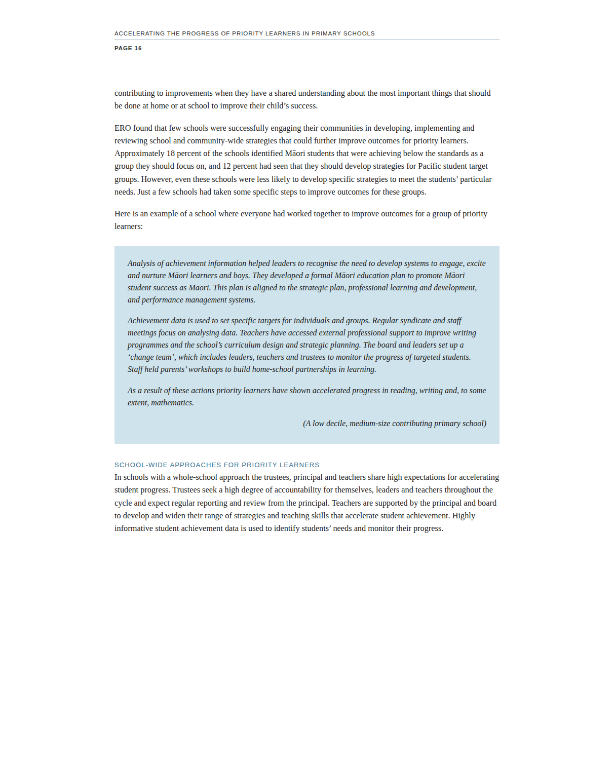Accelerating the Progress of Priority Learners in Primary Schools
Page 16
contributing to improvements when they have a shared understanding about the most important things that should be done at home or at school to improve their child’s success.
ERO found that few schools were successfully engaging their communities in developing, implementing and reviewing school and community-wide strategies that could further improve outcomes for priority learners. Approximately 18 percent of the schools identified Māori students that were achieving below the standards as a group they should focus on, and 12 percent had seen that they should develop strategies for Pacific student target groups. However, even these schools were less likely to develop specific strategies to meet the students’ particular needs. Just a few schools had taken some specific steps to improve outcomes for these groups.
Here is an example of a school where everyone had worked together to improve outcomes for a group of priority learners:
Analysis of achievement information helped leaders to recognise the need to develop systems to engage, excite and nurture Māori learners and boys. They developed a formal Māori education plan to promote Māori student success as Māori. This plan is aligned to the strategic plan, professional learning and development, and performance management systems.
Achievement data is used to set specific targets for individuals and groups. Regular syndicate and staff meetings focus on analysing data. Teachers have accessed external professional support to improve writing programmes and the school’s curriculum design and strategic planning. The board and leaders set up a ‘change team’, which includes leaders, teachers and trustees to monitor the progress of targeted students. Staff held parents’ workshops to build home-school partnerships in learning.
As a result of these actions priority learners have shown accelerated progress in reading, writing and, to some extent, mathematics.
(A low decile, medium-size contributing primary school)
School-wide approaches for priority learners
In schools with a whole-school approach the trustees, principal and teachers share high expectations for accelerating student progress. Trustees seek a high degree of accountability for themselves, leaders and teachers throughout the cycle and expect regular reporting and review from the principal. Teachers are supported by the principal and board to develop and widen their range of strategies and teaching skills that accelerate student achievement. Highly informative student achievement data is used to identify students’ needs and monitor their progress.